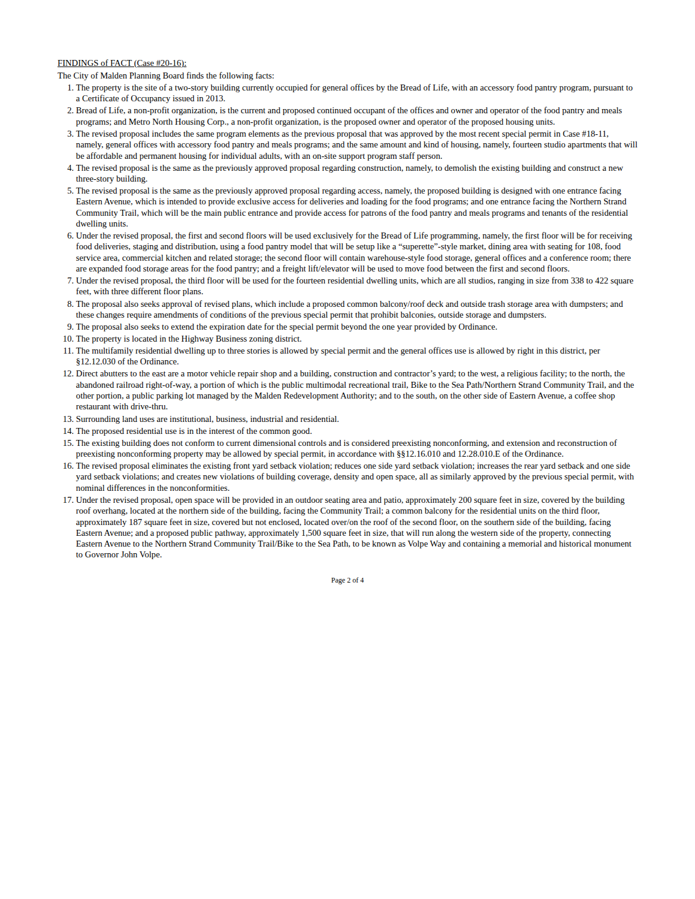FINDINGS of FACT (Case #20-16):
The City of Malden Planning Board finds the following facts:
The property is the site of a two-story building currently occupied for general offices by the Bread of Life, with an accessory food pantry program, pursuant to a Certificate of Occupancy issued in 2013.
Bread of Life, a non-profit organization, is the current and proposed continued occupant of the offices and owner and operator of the food pantry and meals programs; and Metro North Housing Corp., a non-profit organization, is the proposed owner and operator of the proposed housing units.
The revised proposal includes the same program elements as the previous proposal that was approved by the most recent special permit in Case #18-11, namely, general offices with accessory food pantry and meals programs; and the same amount and kind of housing, namely, fourteen studio apartments that will be affordable and permanent housing for individual adults, with an on-site support program staff person.
The revised proposal is the same as the previously approved proposal regarding construction, namely, to demolish the existing building and construct a new three-story building.
The revised proposal is the same as the previously approved proposal regarding access, namely, the proposed building is designed with one entrance facing Eastern Avenue, which is intended to provide exclusive access for deliveries and loading for the food programs; and one entrance facing the Northern Strand Community Trail, which will be the main public entrance and provide access for patrons of the food pantry and meals programs and tenants of the residential dwelling units.
Under the revised proposal, the first and second floors will be used exclusively for the Bread of Life programming, namely, the first floor will be for receiving food deliveries, staging and distribution, using a food pantry model that will be setup like a “superette”-style market, dining area with seating for 108, food service area, commercial kitchen and related storage; the second floor will contain warehouse-style food storage, general offices and a conference room; there are expanded food storage areas for the food pantry; and a freight lift/elevator will be used to move food between the first and second floors.
Under the revised proposal, the third floor will be used for the fourteen residential dwelling units, which are all studios, ranging in size from 338 to 422 square feet, with three different floor plans.
The proposal also seeks approval of revised plans, which include a proposed common balcony/roof deck and outside trash storage area with dumpsters; and these changes require amendments of conditions of the previous special permit that prohibit balconies, outside storage and dumpsters.
The proposal also seeks to extend the expiration date for the special permit beyond the one year provided by Ordinance.
The property is located in the Highway Business zoning district.
The multifamily residential dwelling up to three stories is allowed by special permit and the general offices use is allowed by right in this district, per §12.12.030 of the Ordinance.
Direct abutters to the east are a motor vehicle repair shop and a building, construction and contractor’s yard; to the west, a religious facility; to the north, the abandoned railroad right-of-way, a portion of which is the public multimodal recreational trail, Bike to the Sea Path/Northern Strand Community Trail, and the other portion, a public parking lot managed by the Malden Redevelopment Authority; and to the south, on the other side of Eastern Avenue, a coffee shop restaurant with drive-thru.
Surrounding land uses are institutional, business, industrial and residential.
The proposed residential use is in the interest of the common good.
The existing building does not conform to current dimensional controls and is considered preexisting nonconforming, and extension and reconstruction of preexisting nonconforming property may be allowed by special permit, in accordance with §§12.16.010 and 12.28.010.E of the Ordinance.
The revised proposal eliminates the existing front yard setback violation; reduces one side yard setback violation; increases the rear yard setback and one side yard setback violations; and creates new violations of building coverage, density and open space, all as similarly approved by the previous special permit, with nominal differences in the nonconformities.
Under the revised proposal, open space will be provided in an outdoor seating area and patio, approximately 200 square feet in size, covered by the building roof overhang, located at the northern side of the building, facing the Community Trail; a common balcony for the residential units on the third floor, approximately 187 square feet in size, covered but not enclosed, located over/on the roof of the second floor, on the southern side of the building, facing Eastern Avenue; and a proposed public pathway, approximately 1,500 square feet in size, that will run along the western side of the property, connecting Eastern Avenue to the Northern Strand Community Trail/Bike to the Sea Path, to be known as Volpe Way and containing a memorial and historical monument to Governor John Volpe.
Page 2 of 4